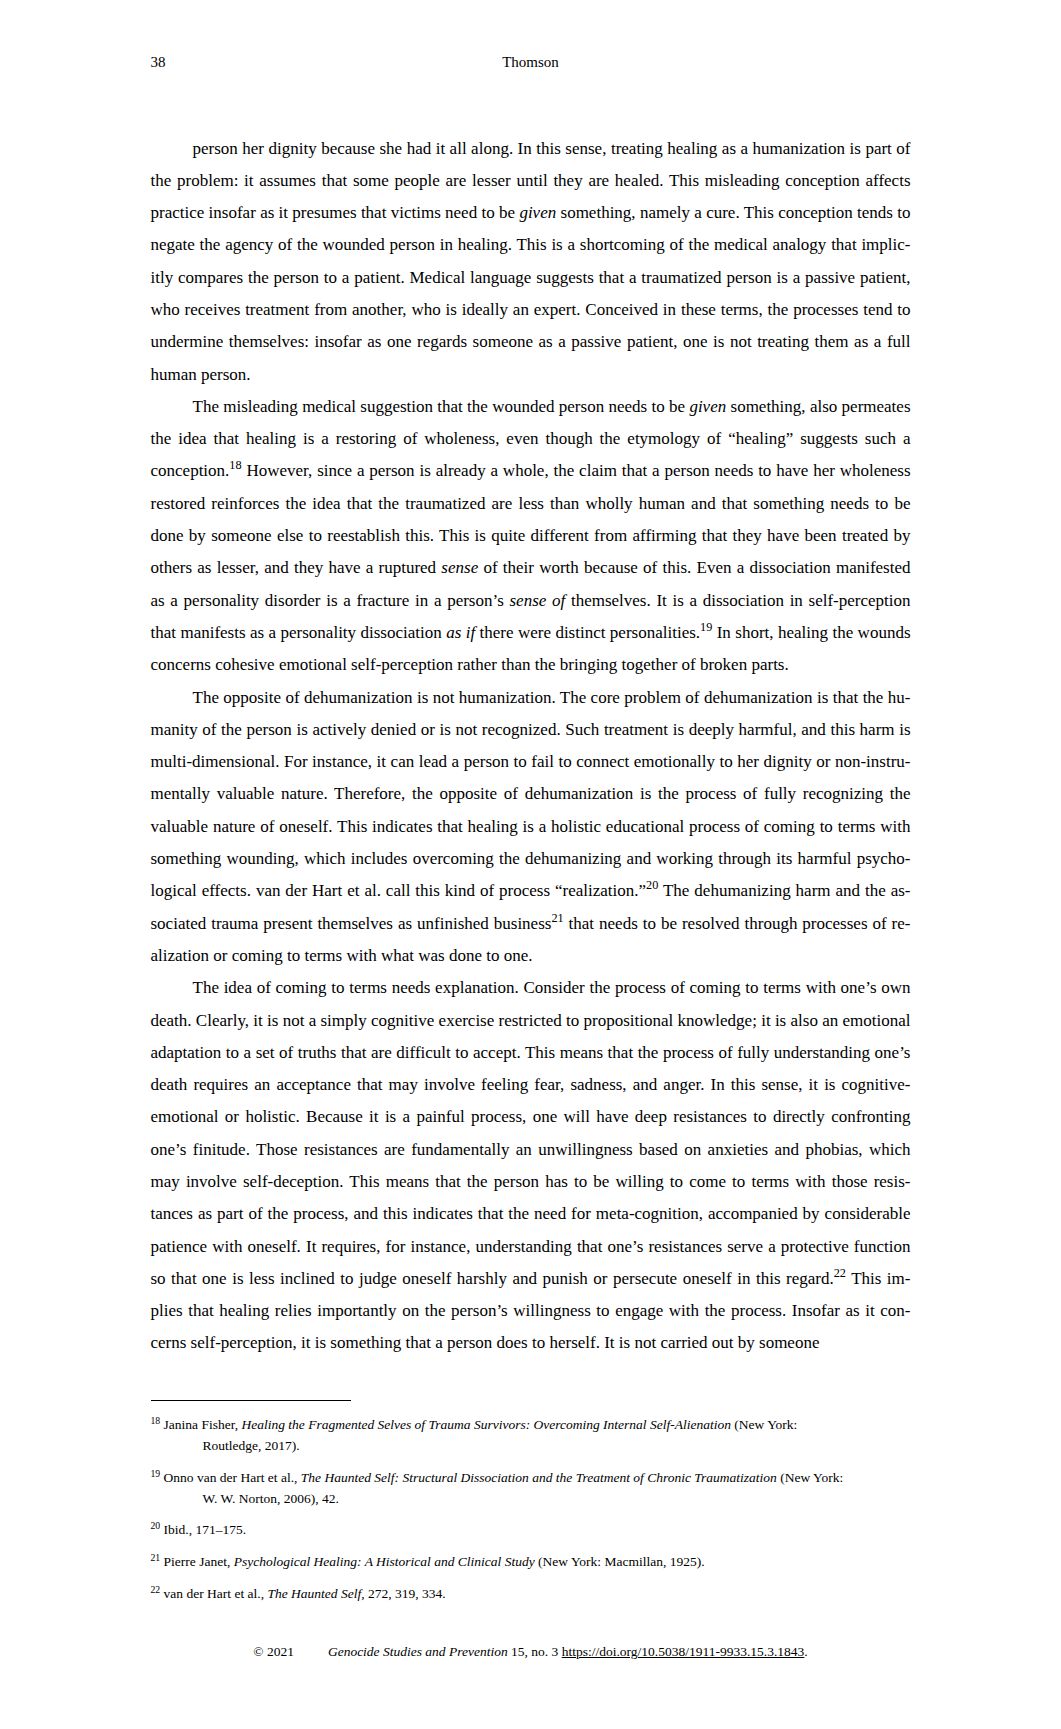38 Thomson
person her dignity because she had it all along. In this sense, treating healing as a humanization is part of the problem: it assumes that some people are lesser until they are healed. This misleading conception affects practice insofar as it presumes that victims need to be given something, namely a cure. This conception tends to negate the agency of the wounded person in healing. This is a shortcoming of the medical analogy that implicitly compares the person to a patient. Medical language suggests that a traumatized person is a passive patient, who receives treatment from another, who is ideally an expert. Conceived in these terms, the processes tend to undermine themselves: insofar as one regards someone as a passive patient, one is not treating them as a full human person.
The misleading medical suggestion that the wounded person needs to be given something, also permeates the idea that healing is a restoring of wholeness, even though the etymology of “healing” suggests such a conception.18 However, since a person is already a whole, the claim that a person needs to have her wholeness restored reinforces the idea that the traumatized are less than wholly human and that something needs to be done by someone else to reestablish this. This is quite different from affirming that they have been treated by others as lesser, and they have a ruptured sense of their worth because of this. Even a dissociation manifested as a personality disorder is a fracture in a person’s sense of themselves. It is a dissociation in self-perception that manifests as a personality dissociation as if there were distinct personalities.19 In short, healing the wounds concerns cohesive emotional self-perception rather than the bringing together of broken parts.
The opposite of dehumanization is not humanization. The core problem of dehumanization is that the humanity of the person is actively denied or is not recognized. Such treatment is deeply harmful, and this harm is multi-dimensional. For instance, it can lead a person to fail to connect emotionally to her dignity or non-instrumentally valuable nature. Therefore, the opposite of dehumanization is the process of fully recognizing the valuable nature of oneself. This indicates that healing is a holistic educational process of coming to terms with something wounding, which includes overcoming the dehumanizing and working through its harmful psychological effects. van der Hart et al. call this kind of process “realization.”20 The dehumanizing harm and the associated trauma present themselves as unfinished business21 that needs to be resolved through processes of realization or coming to terms with what was done to one.
The idea of coming to terms needs explanation. Consider the process of coming to terms with one’s own death. Clearly, it is not a simply cognitive exercise restricted to propositional knowledge; it is also an emotional adaptation to a set of truths that are difficult to accept. This means that the process of fully understanding one’s death requires an acceptance that may involve feeling fear, sadness, and anger. In this sense, it is cognitive-emotional or holistic. Because it is a painful process, one will have deep resistances to directly confronting one’s finitude. Those resistances are fundamentally an unwillingness based on anxieties and phobias, which may involve self-deception. This means that the person has to be willing to come to terms with those resistances as part of the process, and this indicates that the need for meta-cognition, accompanied by considerable patience with oneself. It requires, for instance, understanding that one’s resistances serve a protective function so that one is less inclined to judge oneself harshly and punish or persecute oneself in this regard.22 This implies that healing relies importantly on the person’s willingness to engage with the process. Insofar as it concerns self-perception, it is something that a person does to herself. It is not carried out by someone
18 Janina Fisher, Healing the Fragmented Selves of Trauma Survivors: Overcoming Internal Self-Alienation (New York: Routledge, 2017).
19 Onno van der Hart et al., The Haunted Self: Structural Dissociation and the Treatment of Chronic Traumatization (New York: W. W. Norton, 2006), 42.
20 Ibid., 171–175.
21 Pierre Janet, Psychological Healing: A Historical and Clinical Study (New York: Macmillan, 1925).
22 van der Hart et al., The Haunted Self, 272, 319, 334.
© 2021 Genocide Studies and Prevention 15, no. 3 https://doi.org/10.5038/1911-9933.15.3.1843.